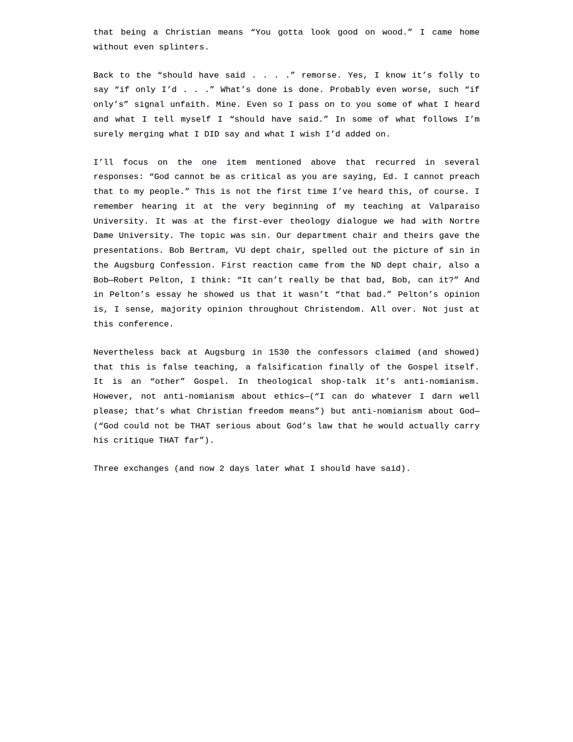that being a Christian means “You gotta look good on wood.” I came home without even splinters.
Back to the “should have said . . . .” remorse. Yes, I know it’s folly to say “if only I’d . . .” What’s done is done. Probably even worse, such “if only’s” signal unfaith. Mine. Even so I pass on to you some of what I heard and what I tell myself I “should have said.” In some of what follows I’m surely merging what I DID say and what I wish I’d added on.
I’ll focus on the one item mentioned above that recurred in several responses: “God cannot be as critical as you are saying, Ed. I cannot preach that to my people.” This is not the first time I’ve heard this, of course. I remember hearing it at the very beginning of my teaching at Valparaiso University. It was at the first-ever theology dialogue we had with Nortre Dame University. The topic was sin. Our department chair and theirs gave the presentations. Bob Bertram, VU dept chair, spelled out the picture of sin in the Augsburg Confession. First reaction came from the ND dept chair, also a Bob—Robert Pelton, I think: “It can’t really be that bad, Bob, can it?” And in Pelton’s essay he showed us that it wasn’t “that bad.” Pelton’s opinion is, I sense, majority opinion throughout Christendom. All over. Not just at this conference.
Nevertheless back at Augsburg in 1530 the confessors claimed (and showed) that this is false teaching, a falsification finally of the Gospel itself. It is an “other” Gospel. In theological shop-talk it’s anti-nomianism. However, not anti-nomianism about ethics—(“I can do whatever I darn well please; that’s what Christian freedom means”) but anti-nomianism about God—(“God could not be THAT serious about God’s law that he would actually carry his critique THAT far”).
Three exchanges (and now 2 days later what I should have said).